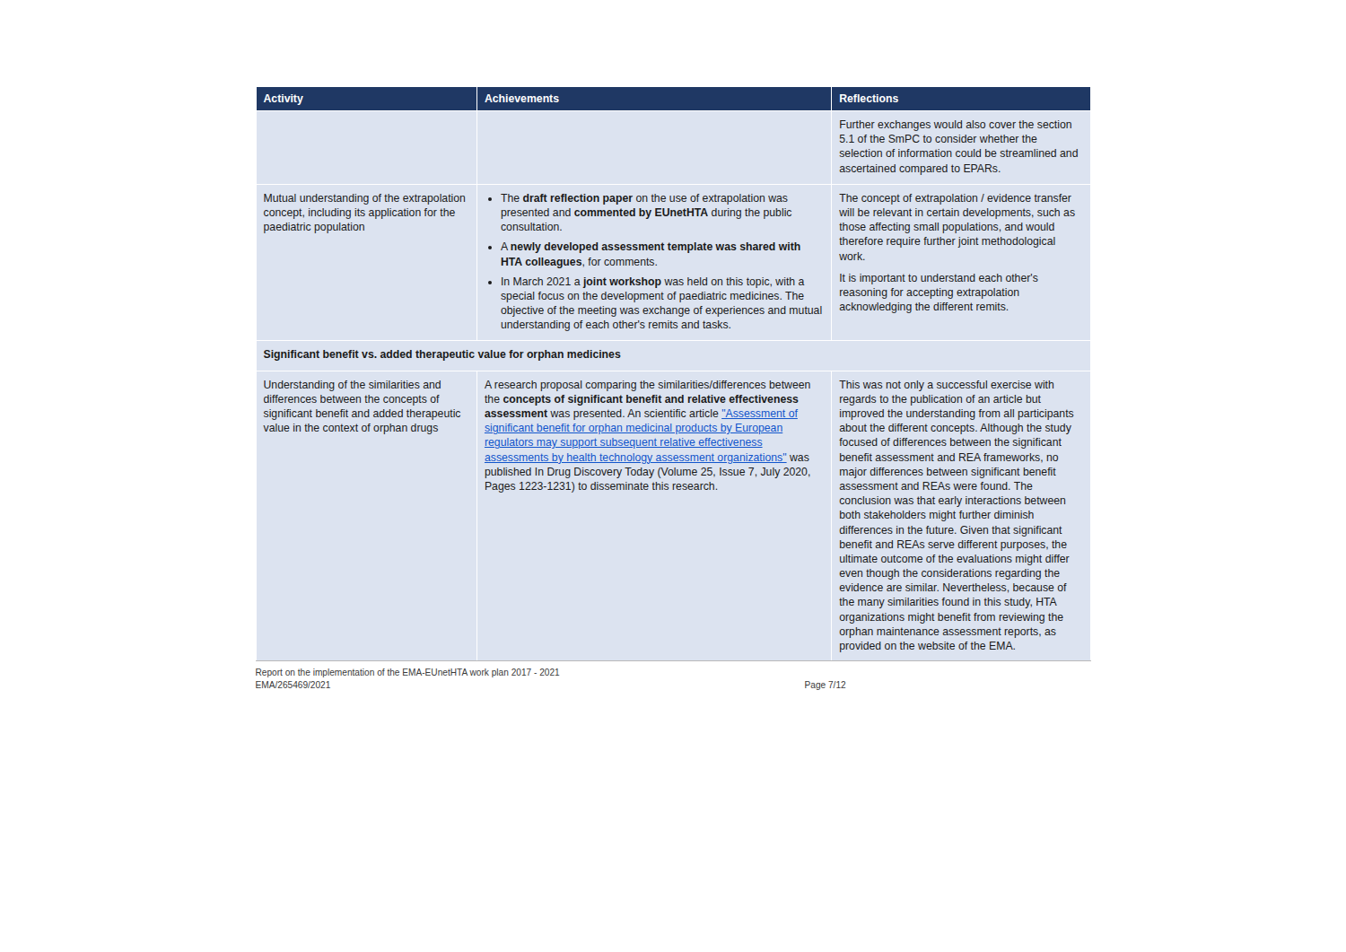| Activity | Achievements | Reflections |
| --- | --- | --- |
| | | Further exchanges would also cover the section 5.1 of the SmPC to consider whether the selection of information could be streamlined and ascertained compared to EPARs. |
| Mutual understanding of the extrapolation concept, including its application for the paediatric population | The draft reflection paper on the use of extrapolation was presented and commented by EUnetHTA during the public consultation. A newly developed assessment template was shared with HTA colleagues , for comments. In March 2021 a joint workshop was held on this topic, with a special focus on the development of paediatric medicines. The objective of the meeting was exchange of experiences and mutual understanding of each other's remits and tasks. | The concept of extrapolation / evidence transfer will be relevant in certain developments, such as those affecting small populations, and would therefore require further joint methodological work. It is important to understand each other's reasoning for accepting extrapolation acknowledging the different remits. |
| Significant benefit vs. added therapeutic value for orphan medicines |
| Understanding of the similarities and differences between the concepts of significant benefit and added therapeutic value in the context of orphan drugs | A research proposal comparing the similarities/differences between the concepts of significant benefit and relative effectiveness assessment was presented. An scientific article "Assessment of significant benefit for orphan medicinal products by European regulators may support subsequent relative effectiveness assessments by health technology assessment organizations" was published In Drug Discovery Today (Volume 25, Issue 7, July 2020, Pages 1223-1231) to disseminate this research. | This was not only a successful exercise with regards to the publication of an article but improved the understanding from all participants about the different concepts. Although the study focused of differences between the significant benefit assessment and REA frameworks, no major differences between significant benefit assessment and REAs were found. The conclusion was that early interactions between both stakeholders might further diminish differences in the future. Given that significant benefit and REAs serve different purposes, the ultimate outcome of the evaluations might differ even though the considerations regarding the evidence are similar. Nevertheless, because of the many similarities found in this study, HTA organizations might benefit from reviewing the orphan maintenance assessment reports, as provided on the website of the EMA. |
Report on the implementation of the EMA-EUnetHTA work plan 2017 - 2021
EMA/265469/2021
Page 7/12